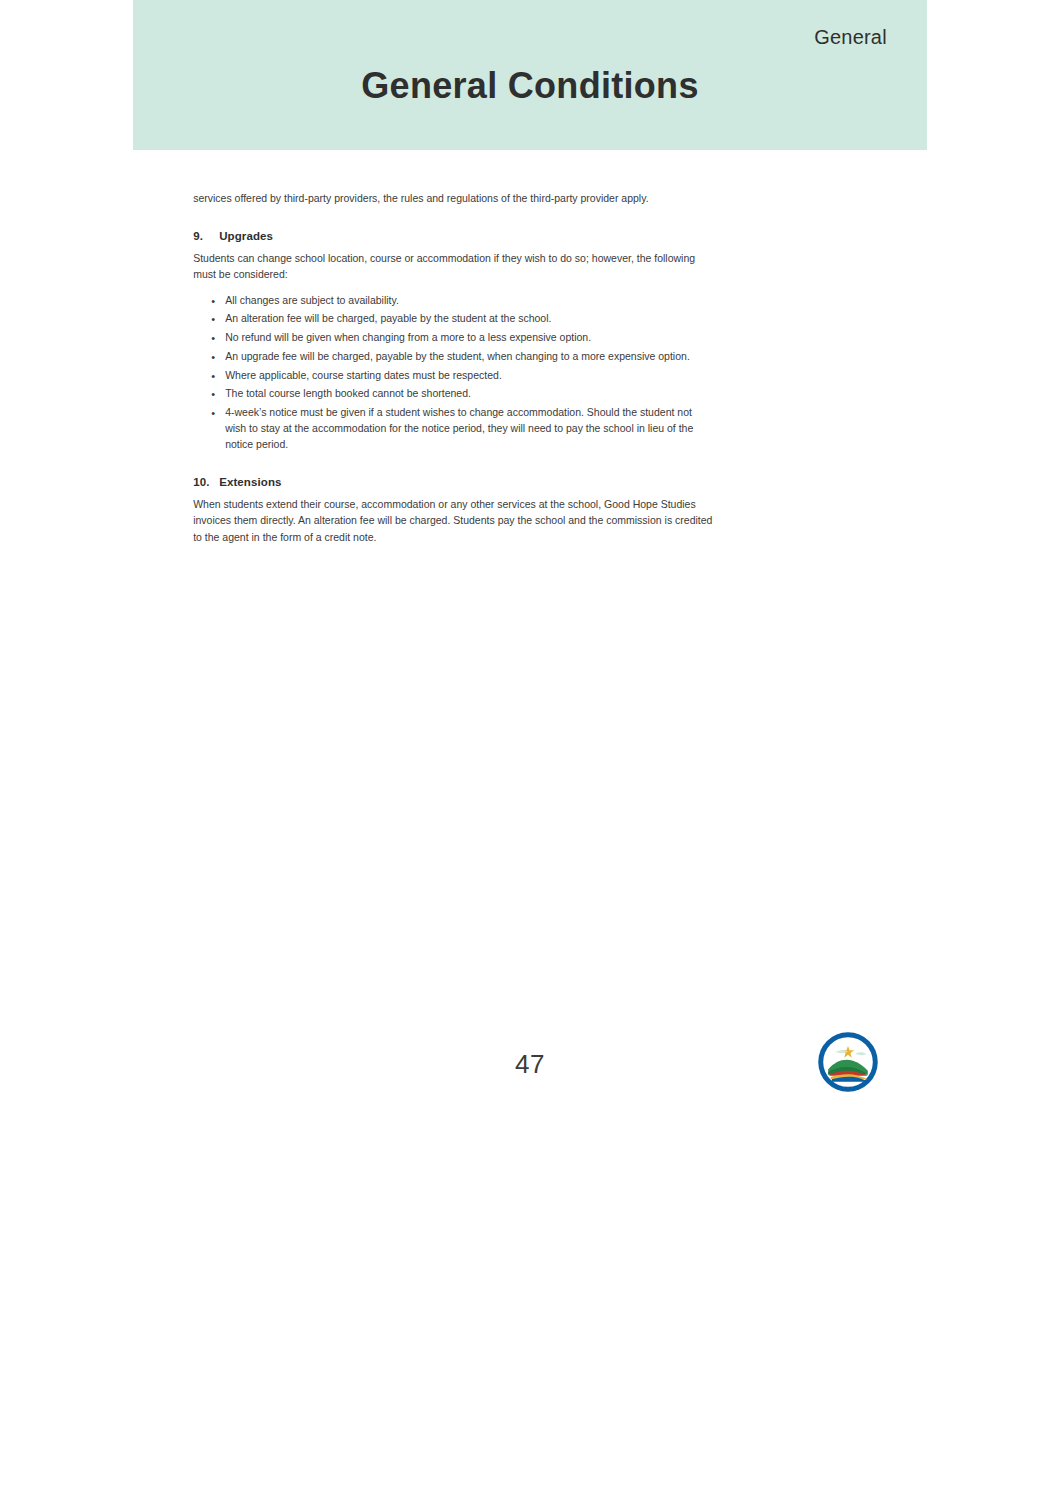General
General Conditions
services offered by third-party providers, the rules and regulations of the third-party provider apply.
9. Upgrades
Students can change school location, course or accommodation if they wish to do so; however, the following must be considered:
All changes are subject to availability.
An alteration fee will be charged, payable by the student at the school.
No refund will be given when changing from a more to a less expensive option.
An upgrade fee will be charged, payable by the student, when changing to a more expensive option.
Where applicable, course starting dates must be respected.
The total course length booked cannot be shortened.
4-week’s notice must be given if a student wishes to change accommodation. Should the student not wish to stay at the accommodation for the notice period, they will need to pay the school in lieu of the notice period.
10. Extensions
When students extend their course, accommodation or any other services at the school, Good Hope Studies invoices them directly. An alteration fee will be charged. Students pay the school and the commission is credited to the agent in the form of a credit note.
47